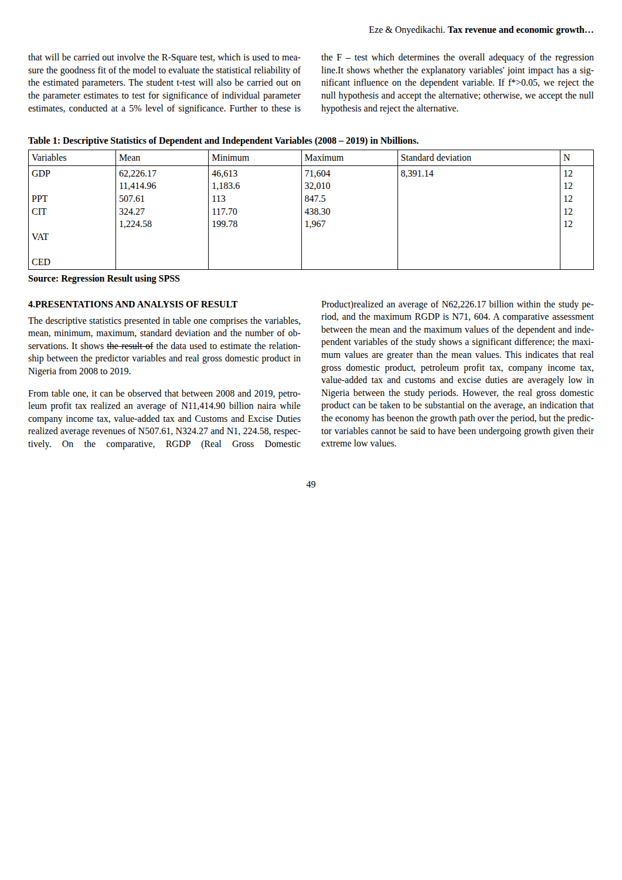Eze & Onyedikachi. Tax revenue and economic growth…
that will be carried out involve the R-Square test, which is used to measure the goodness fit of the model to evaluate the statistical reliability of the estimated parameters. The student t-test will also be carried out on the parameter estimates to test for significance of individual parameter estimates, conducted at a 5% level of significance. Further to these is the F – test which determines the overall adequacy of the regression line.It shows whether the explanatory variables' joint impact has a significant influence on the dependent variable. If f*>0.05, we reject the null hypothesis and accept the alternative; otherwise, we accept the null hypothesis and reject the alternative.
Table 1: Descriptive Statistics of Dependent and Independent Variables (2008 – 2019) in Nbillions.
| Variables | Mean | Minimum | Maximum | Standard deviation | N |
| --- | --- | --- | --- | --- | --- |
| GDP PPT CIT VAT CED | 62,226.17 11,414.96 507.61 324.27 1,224.58 | 46,613 1,183.6 113 117.70 199.78 | 71,604 32,010 847.5 438.30 1,967 | 8,391.14 | 12 12 12 12 12 |
Source: Regression Result using SPSS
4.Presentations and Analysis of Result
The descriptive statistics presented in table one comprises the variables, mean, minimum, maximum, standard deviation and the number of observations. It shows the result of the data used to estimate the relationship between the predictor variables and real gross domestic product in Nigeria from 2008 to 2019.
From table one, it can be observed that between 2008 and 2019, petroleum profit tax realized an average of N11,414.90 billion naira while company income tax, value-added tax and Customs and Excise Duties realized average revenues of N507.61, N324.27 and N1, 224.58, respectively. On the comparative, RGDP (Real Gross Domestic Product)realized an average of N62,226.17 billion within the study period, and the maximum RGDP is N71, 604. A comparative assessment between the mean and the maximum values of the dependent and independent variables of the study shows a significant difference; the maximum values are greater than the mean values. This indicates that real gross domestic product, petroleum profit tax, company income tax, value-added tax and customs and excise duties are averagely low in Nigeria between the study periods. However, the real gross domestic product can be taken to be substantial on the average, an indication that the economy has beenon the growth path over the period, but the predictor variables cannot be said to have been undergoing growth given their extreme low values.
49